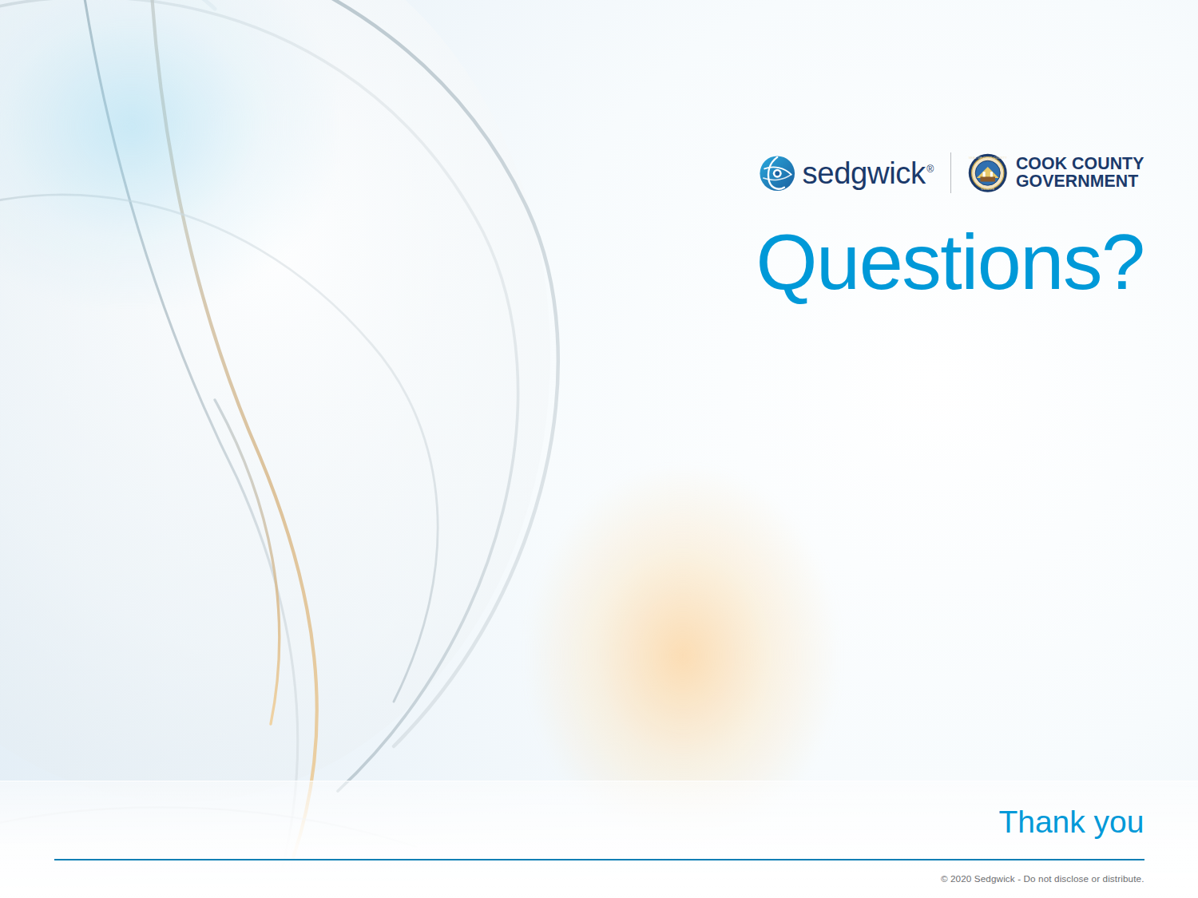sedgwick®
SEAL OF COOK COUNTY ILLINOIS
COOK COUNTY GOVERNMENT
Questions?
Thank you
© 2020 Sedgwick - Do not disclose or distribute.